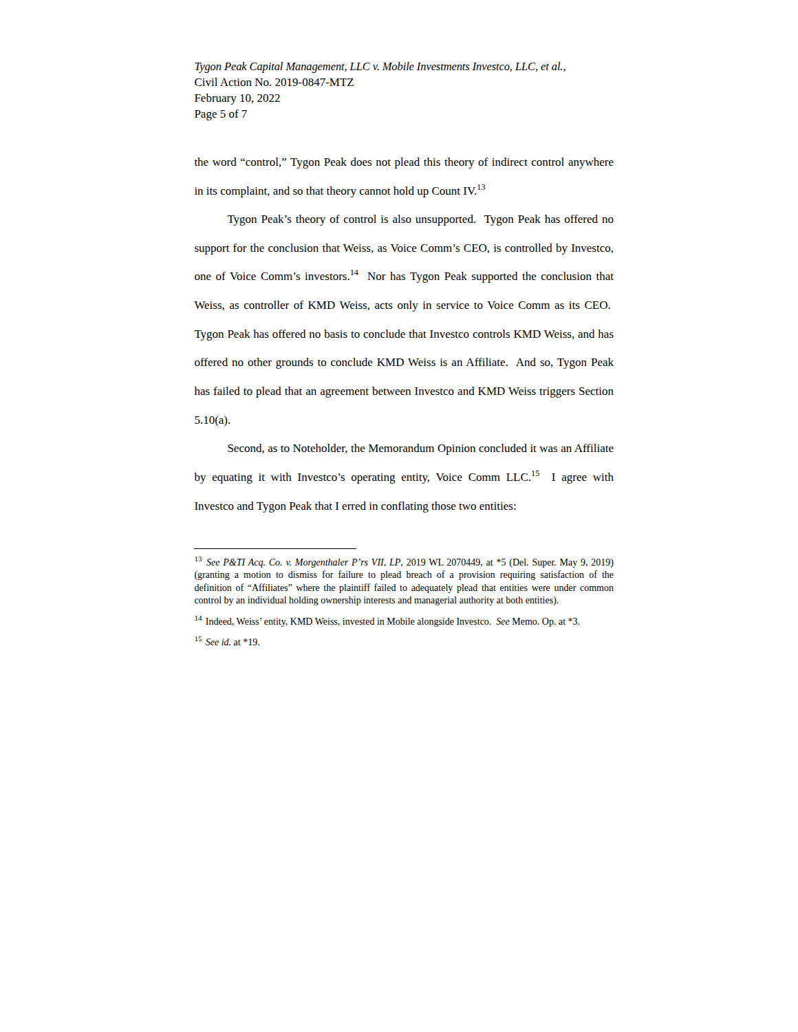Tygon Peak Capital Management, LLC v. Mobile Investments Investco, LLC, et al.,
Civil Action No. 2019-0847-MTZ
February 10, 2022
Page 5 of 7
the word “control,” Tygon Peak does not plead this theory of indirect control anywhere in its complaint, and so that theory cannot hold up Count IV.13
Tygon Peak’s theory of control is also unsupported. Tygon Peak has offered no support for the conclusion that Weiss, as Voice Comm’s CEO, is controlled by Investco, one of Voice Comm’s investors.14 Nor has Tygon Peak supported the conclusion that Weiss, as controller of KMD Weiss, acts only in service to Voice Comm as its CEO. Tygon Peak has offered no basis to conclude that Investco controls KMD Weiss, and has offered no other grounds to conclude KMD Weiss is an Affiliate. And so, Tygon Peak has failed to plead that an agreement between Investco and KMD Weiss triggers Section 5.10(a).
Second, as to Noteholder, the Memorandum Opinion concluded it was an Affiliate by equating it with Investco’s operating entity, Voice Comm LLC.15 I agree with Investco and Tygon Peak that I erred in conflating those two entities:
13 See P&TI Acq. Co. v. Morgenthaler P’rs VII, LP, 2019 WL 2070449, at *5 (Del. Super. May 9, 2019) (granting a motion to dismiss for failure to plead breach of a provision requiring satisfaction of the definition of “Affiliates” where the plaintiff failed to adequately plead that entities were under common control by an individual holding ownership interests and managerial authority at both entities).
14 Indeed, Weiss’ entity, KMD Weiss, invested in Mobile alongside Investco. See Memo. Op. at *3.
15 See id. at *19.